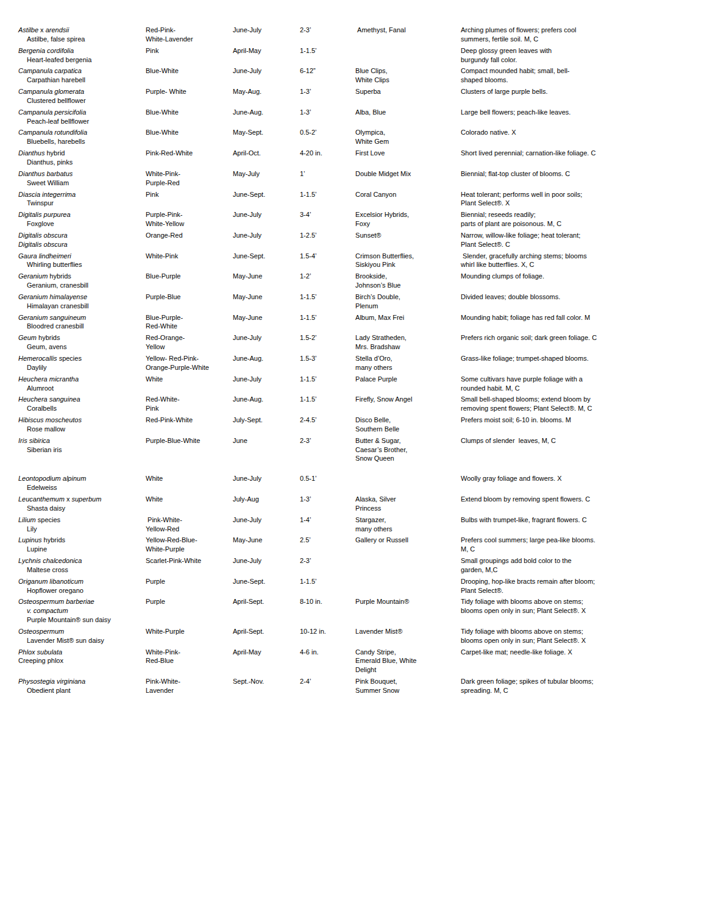| Astilbe x arendsii Astilbe, false spirea | Red-Pink- White-Lavender | June-July | 2-3’ | Amethyst, Fanal | Arching plumes of flowers; prefers cool summers, fertile soil. M, C |
| Bergenia cordifolia Heart-leafed bergenia | Pink | April-May | 1-1.5’ | | Deep glossy green leaves with burgundy fall color. |
| Campanula carpatica Carpathian harebell | Blue-White | June-July | 6-12” | Blue Clips, White Clips | Compact mounded habit; small, bell- shaped blooms. |
| Campanula glomerata Clustered bellflower | Purple- White | May-Aug. | 1-3’ | Superba | Clusters of large purple bells. |
| Campanula persicifolia Peach-leaf bellflower | Blue-White | June-Aug. | 1-3’ | Alba, Blue | Large bell flowers; peach-like leaves. |
| Campanula rotundifolia Bluebells, harebells | Blue-White | May-Sept. | 0.5-2’ | Olympica, White Gem | Colorado native. X |
| Dianthus hybrid Dianthus, pinks | Pink-Red-White | April-Oct. | 4-20 in. | First Love | Short lived perennial; carnation-like foliage. C |
| Dianthus barbatus Sweet William | White-Pink- Purple-Red | May-July | 1’ | Double Midget Mix | Biennial; flat-top cluster of blooms. C |
| Diascia integerrima Twinspur | Pink | June-Sept. | 1-1.5’ | Coral Canyon | Heat tolerant; performs well in poor soils; Plant Select®. X |
| Digitalis purpurea Foxglove | Purple-Pink- White-Yellow | June-July | 3-4’ | Excelsior Hybrids, Foxy | Biennial; reseeds readily; parts of plant are poisonous. M, C |
| Digitalis obscura Digitalis obscura | Orange-Red | June-July | 1-2.5’ | Sunset® | Narrow, willow-like foliage; heat tolerant; Plant Select®. C |
| Gaura lindheimeri Whirling butterflies | White-Pink | June-Sept. | 1.5-4’ | Crimson Butterflies, Siskiyou Pink | Slender, gracefully arching stems; blooms whirl like butterflies. X, C |
| Geranium hybrids Geranium, cranesbill | Blue-Purple | May-June | 1-2’ | Brookside, Johnson’s Blue | Mounding clumps of foliage. |
| Geranium himalayense Himalayan cranesbill | Purple-Blue | May-June | 1-1.5’ | Birch’s Double, Plenum | Divided leaves; double blossoms. |
| Geranium sanguineum Bloodred cranesbill | Blue-Purple- Red-White | May-June | 1-1.5’ | Album, Max Frei | Mounding habit; foliage has red fall color. M |
| Geum hybrids Geum, avens | Red-Orange- Yellow | June-July | 1.5-2’ | Lady Stratheden, Mrs. Bradshaw | Prefers rich organic soil; dark green foliage. C |
| Hemerocallis species Daylily | Yellow- Red-Pink- Orange-Purple-White | June-Aug. | 1.5-3’ | Stella d’Oro, many others | Grass-like foliage; trumpet-shaped blooms. |
| Heuchera micrantha Alumroot | White | June-July | 1-1.5’ | Palace Purple | Some cultivars have purple foliage with a rounded habit. M, C |
| Heuchera sanguinea Coralbells | Red-White- Pink | June-Aug. | 1-1.5’ | Firefly, Snow Angel | Small bell-shaped blooms; extend bloom by removing spent flowers; Plant Select®. M, C |
| Hibiscus moscheutos Rose mallow | Red-Pink-White | July-Sept. | 2-4.5’ | Disco Belle, Southern Belle | Prefers moist soil; 6-10 in. blooms. M |
| Iris sibirica Siberian iris | Purple-Blue-White | June | 2-3’ | Butter & Sugar, Caesar’s Brother, Snow Queen | Clumps of slender leaves, M, C |
| Leontopodium alpinum Edelweiss | White | June-July | 0.5-1’ | | Woolly gray foliage and flowers. X |
| Leucanthemum x superbum Shasta daisy | White | July-Aug | 1-3’ | Alaska, Silver Princess | Extend bloom by removing spent flowers. C |
| Lilium species Lily | Pink-White- Yellow-Red | June-July | 1-4’ | Stargazer, many others | Bulbs with trumpet-like, fragrant flowers. C |
| Lupinus hybrids Lupine | Yellow-Red-Blue- White-Purple | May-June | 2.5’ | Gallery or Russell | Prefers cool summers; large pea-like blooms. M, C |
| Lychnis chalcedonica Maltese cross | Scarlet-Pink-White | June-July | 2-3’ | | Small groupings add bold color to the garden, M,C |
| Origanum libanoticum Hopflower oregano | Purple | June-Sept. | 1-1.5’ | | Drooping, hop-like bracts remain after bloom; Plant Select®. |
| Osteospermum barberiae v. compactum Purple Mountain® sun daisy | Purple | April-Sept. | 8-10 in. | Purple Mountain® | Tidy foliage with blooms above on stems; blooms open only in sun; Plant Select®. X |
| Osteospermum Lavender Mist® sun daisy | White-Purple | April-Sept. | 10-12 in. | Lavender Mist® | Tidy foliage with blooms above on stems; blooms open only in sun; Plant Select®. X |
| Phlox subulata Creeping phlox | White-Pink- Red-Blue | April-May | 4-6 in. | Candy Stripe, Emerald Blue, White Delight | Carpet-like mat; needle-like foliage. X |
| Physostegia virginiana Obedient plant | Pink-White- Lavender | Sept.-Nov. | 2-4’ | Pink Bouquet, Summer Snow | Dark green foliage; spikes of tubular blooms; spreading. M, C |